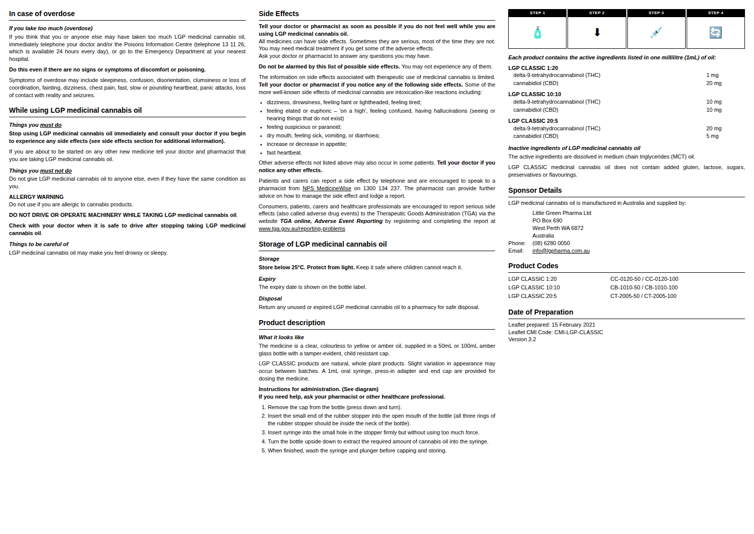In case of overdose
If you take too much (overdose)
If you think that you or anyone else may have taken too much LGP medicinal cannabis oil, immediately telephone your doctor and/or the Poisons Information Centre (telephone 13 11 26, which is available 24 hours every day), or go to the Emergency Department at your nearest hospital.
Do this even if there are no signs or symptoms of discomfort or poisoning.
Symptoms of overdose may include sleepiness, confusion, disorientation, clumsiness or loss of coordination, fainting, dizziness, chest pain, fast, slow or pounding heartbeat, panic attacks, loss of contact with reality and seizures.
While using LGP medicinal cannabis oil
Things you must do
Stop using LGP medicinal cannabis oil immediately and consult your doctor if you begin to experience any side effects (see side effects section for additional information).
If you are about to be started on any other new medicine tell your doctor and pharmacist that you are taking LGP medicinal cannabis oil.
Things you must not do
Do not give LGP medicinal cannabis oil to anyone else, even if they have the same condition as you.
ALLERGY WARNING
Do not use if you are allergic to cannabis products.
DO NOT DRIVE OR OPERATE MACHINERY WHILE TAKING LGP medicinal cannabis oil.
Check with your doctor when it is safe to drive after stopping taking LGP medicinal cannabis oil.
Things to be careful of
LGP medicinal cannabis oil may make you feel drowsy or sleepy.
Side Effects
Tell your doctor or pharmacist as soon as possible if you do not feel well while you are using LGP medicinal cannabis oil.
All medicines can have side effects. Sometimes they are serious, most of the time they are not. You may need medical treatment if you get some of the adverse effects.
Ask your doctor or pharmacist to answer any questions you may have.
Do not be alarmed by this list of possible side effects. You may not experience any of them.
The information on side effects associated with therapeutic use of medicinal cannabis is limited. Tell your doctor or pharmacist if you notice any of the following side effects. Some of the more well-known side effects of medicinal cannabis are intoxication-like reactions including:
dizziness, drowsiness, feeling faint or lightheaded, feeling tired;
feeling elated or euphoric – 'on a high', feeling confused, having hallucinations (seeing or hearing things that do not exist)
feeling suspicious or paranoid;
dry mouth, feeling sick, vomiting, or diarrhoea;
increase or decrease in appetite;
fast heartbeat.
Other adverse effects not listed above may also occur in some patients. Tell your doctor if you notice any other effects.
Patients and carers can report a side effect by telephone and are encouraged to speak to a pharmacist from NPS MedicineWise on 1300 134 237. The pharmacist can provide further advice on how to manage the side effect and lodge a report.
Consumers, patients, carers and healthcare professionals are encouraged to report serious side effects (also called adverse drug events) to the Therapeutic Goods Administration (TGA) via the website TGA online, Adverse Event Reporting by registering and completing the report at www.tga.gov.au/reporting-problems
Storage of LGP medicinal cannabis oil
Storage
Store below 25°C. Protect from light. Keep it safe where children cannot reach it.
Expiry
The expiry date is shown on the bottle label.
Disposal
Return any unused or expired LGP medicinal cannabis oil to a pharmacy for safe disposal.
Product description
What it looks like
The medicine is a clear, colourless to yellow or amber oil, supplied in a 50mL or 100mL amber glass bottle with a tamper-evident, child resistant cap.
LGP CLASSIC products are natural, whole plant products. Slight variation in appearance may occur between batches. A 1mL oral syringe, press-in adapter and end cap are provided for dosing the medicine.
Instructions for administration. (See diagram)
If you need help, ask your pharmacist or other healthcare professional.
Remove the cap from the bottle (press down and turn).
Insert the small end of the rubber stopper into the open mouth of the bottle (all three rings of the rubber stopper should be inside the neck of the bottle).
Insert syringe into the small hole in the stopper firmly but without using too much force.
Turn the bottle upside down to extract the required amount of cannabis oil into the syringe.
When finished, wash the syringe and plunger before capping and storing.
STEP 1
🧴
STEP 2
⬇
STEP 3
💉
STEP 4
🔄
Each product contains the active ingredients listed in one millilitre (1mL) of oil:
LGP CLASSIC 1:20
| delta-9-tetrahydrocannabinol (THC) | 1 mg |
| cannabidiol (CBD) | 20 mg |
LGP CLASSIC 10:10
| delta-9-tetrahydrocannabinol (THC) | 10 mg |
| cannabidiol (CBD) | 10 mg |
LGP CLASSIC 20:5
| delta-9-tetrahydrocannabinol (THC) | 20 mg |
| cannabidiol (CBD) | 5 mg |
Inactive ingredients of LGP medicinal cannabis oil
The active ingredients are dissolved in medium chain triglycerides (MCT) oil.
LGP CLASSIC medicinal cannabis oil does not contain added gluten, lactose, sugars, preservatives or flavourings.
Sponsor Details
LGP medicinal cannabis oil is manufactured in Australia and supplied by:
Little Green Pharma Ltd
PO Box 690
West Perth WA 6872
Australia
Phone:
(08) 6280 0050
Email:
info@lgpharma.com.au
Product Codes
| LGP CLASSIC 1:20 | CC-0120-50 / CC-0120-100 |
| LGP CLASSIC 10:10 | CB-1010-50 / CB-1010-100 |
| LGP CLASSIC 20:5 | CT-2005-50 / CT-2005-100 |
Date of Preparation
Leaflet prepared: 15 February 2021
Leaflet CMI Code: CMI-LGP-CLASSIC
Version 3.2